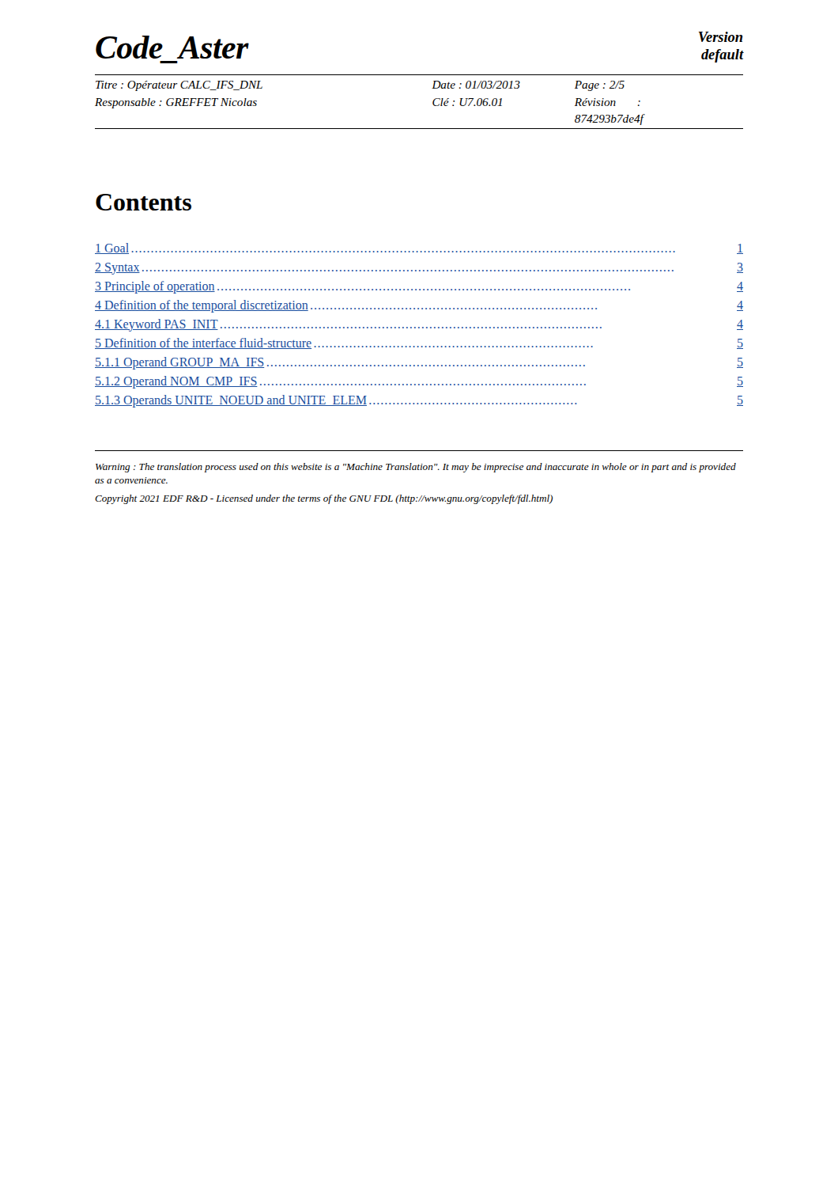Version
default
Code_Aster
| Titre : Opérateur CALC_IFS_DNL | Date : 01/03/2013 | Page : 2/5 |
| Responsable : GREFFET Nicolas | Clé : U7.06.01 | Révision : 874293b7de4f |
Contents
1 Goal .......................................................................................................................................... 1
2 Syntax ....................................................................................................................................... 3
3 Principle of operation ......................................................................................................... 4
4 Definition of the temporal discretization ......................................................................... 4
4.1 Keyword PAS_INIT ................................................................................................. 4
5 Definition of the interface fluid-structure ....................................................................... 5
5.1.1 Operand GROUP_MA_IFS ................................................................................. 5
5.1.2 Operand NOM_CMP_IFS ................................................................................... 5
5.1.3 Operands UNITE_NOEUD and UNITE_ELEM ..................................................... 5
Warning : The translation process used on this website is a "Machine Translation". It may be imprecise and inaccurate in whole or in part and is provided as a convenience.
Copyright 2021 EDF R&D - Licensed under the terms of the GNU FDL (http://www.gnu.org/copyleft/fdl.html)